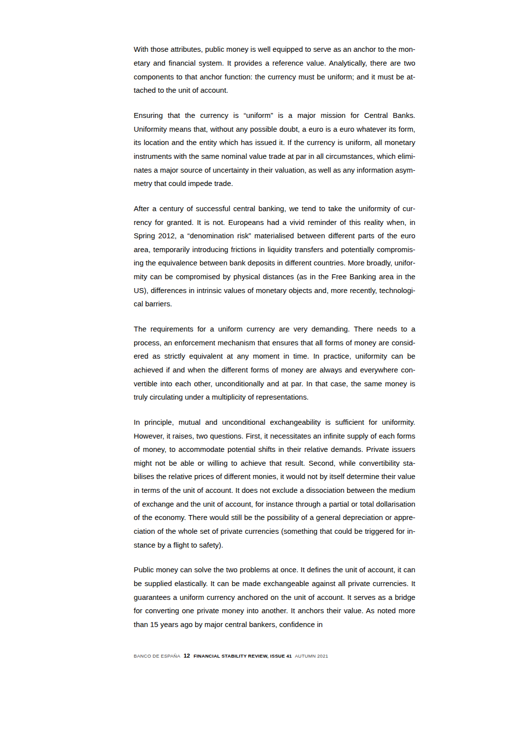With those attributes, public money is well equipped to serve as an anchor to the monetary and financial system. It provides a reference value. Analytically, there are two components to that anchor function: the currency must be uniform; and it must be attached to the unit of account.
Ensuring that the currency is “uniform” is a major mission for Central Banks. Uniformity means that, without any possible doubt, a euro is a euro whatever its form, its location and the entity which has issued it. If the currency is uniform, all monetary instruments with the same nominal value trade at par in all circumstances, which eliminates a major source of uncertainty in their valuation, as well as any information asymmetry that could impede trade.
After a century of successful central banking, we tend to take the uniformity of currency for granted. It is not. Europeans had a vivid reminder of this reality when, in Spring 2012, a “denomination risk” materialised between different parts of the euro area, temporarily introducing frictions in liquidity transfers and potentially compromising the equivalence between bank deposits in different countries. More broadly, uniformity can be compromised by physical distances (as in the Free Banking area in the US), differences in intrinsic values of monetary objects and, more recently, technological barriers.
The requirements for a uniform currency are very demanding. There needs to a process, an enforcement mechanism that ensures that all forms of money are considered as strictly equivalent at any moment in time. In practice, uniformity can be achieved if and when the different forms of money are always and everywhere convertible into each other, unconditionally and at par. In that case, the same money is truly circulating under a multiplicity of representations.
In principle, mutual and unconditional exchangeability is sufficient for uniformity. However, it raises, two questions. First, it necessitates an infinite supply of each forms of money, to accommodate potential shifts in their relative demands. Private issuers might not be able or willing to achieve that result. Second, while convertibility stabilises the relative prices of different monies, it would not by itself determine their value in terms of the unit of account. It does not exclude a dissociation between the medium of exchange and the unit of account, for instance through a partial or total dollarisation of the economy. There would still be the possibility of a general depreciation or appreciation of the whole set of private currencies (something that could be triggered for instance by a flight to safety).
Public money can solve the two problems at once. It defines the unit of account, it can be supplied elastically. It can be made exchangeable against all private currencies. It guarantees a uniform currency anchored on the unit of account. It serves as a bridge for converting one private money into another. It anchors their value. As noted more than 15 years ago by major central bankers, confidence in
Banco de España 12 Financial Stability Review, Issue 41 Autumn 2021